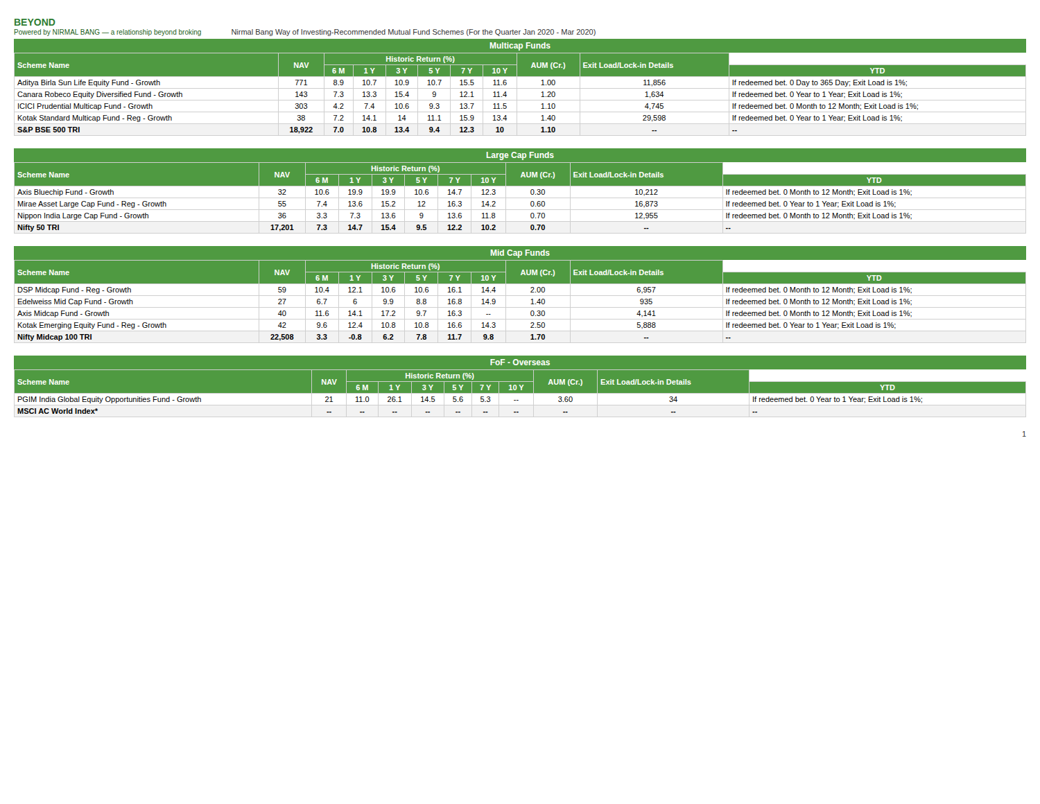BEYOND
Powered by NIRMAL BANG — a relationship beyond broking Nirmal Bang Way of Investing-Recommended Mutual Fund Schemes (For the Quarter Jan 2020 - Mar 2020)
Multicap Funds
| Scheme Name | NAV | Historic Return (%) | AUM (Cr.) | Exit Load/Lock-in Details |
| --- | --- | --- | --- | --- |
| 6 M | 1 Y | 3 Y | 5 Y | 7 Y | 10 Y | YTD |
| Aditya Birla Sun Life Equity Fund - Growth | 771 | 8.9 | 10.7 | 10.9 | 10.7 | 15.5 | 11.6 | 1.00 | 11,856 | If redeemed bet. 0 Day to 365 Day; Exit Load is 1%; |
| Canara Robeco Equity Diversified Fund - Growth | 143 | 7.3 | 13.3 | 15.4 | 9 | 12.1 | 11.4 | 1.20 | 1,634 | If redeemed bet. 0 Year to 1 Year; Exit Load is 1%; |
| ICICI Prudential Multicap Fund - Growth | 303 | 4.2 | 7.4 | 10.6 | 9.3 | 13.7 | 11.5 | 1.10 | 4,745 | If redeemed bet. 0 Month to 12 Month; Exit Load is 1%; |
| Kotak Standard Multicap Fund - Reg - Growth | 38 | 7.2 | 14.1 | 14 | 11.1 | 15.9 | 13.4 | 1.40 | 29,598 | If redeemed bet. 0 Year to 1 Year; Exit Load is 1%; |
| S&P BSE 500 TRI | 18,922 | 7.0 | 10.8 | 13.4 | 9.4 | 12.3 | 10 | 1.10 | -- | -- |
Large Cap Funds
| Scheme Name | NAV | Historic Return (%) | AUM (Cr.) | Exit Load/Lock-in Details |
| --- | --- | --- | --- | --- |
| 6 M | 1 Y | 3 Y | 5 Y | 7 Y | 10 Y | YTD |
| Axis Bluechip Fund - Growth | 32 | 10.6 | 19.9 | 19.9 | 10.6 | 14.7 | 12.3 | 0.30 | 10,212 | If redeemed bet. 0 Month to 12 Month; Exit Load is 1%; |
| Mirae Asset Large Cap Fund - Reg - Growth | 55 | 7.4 | 13.6 | 15.2 | 12 | 16.3 | 14.2 | 0.60 | 16,873 | If redeemed bet. 0 Year to 1 Year; Exit Load is 1%; |
| Nippon India Large Cap Fund - Growth | 36 | 3.3 | 7.3 | 13.6 | 9 | 13.6 | 11.8 | 0.70 | 12,955 | If redeemed bet. 0 Month to 12 Month; Exit Load is 1%; |
| Nifty 50 TRI | 17,201 | 7.3 | 14.7 | 15.4 | 9.5 | 12.2 | 10.2 | 0.70 | -- | -- |
Mid Cap Funds
| Scheme Name | NAV | Historic Return (%) | AUM (Cr.) | Exit Load/Lock-in Details |
| --- | --- | --- | --- | --- |
| 6 M | 1 Y | 3 Y | 5 Y | 7 Y | 10 Y | YTD |
| DSP Midcap Fund - Reg - Growth | 59 | 10.4 | 12.1 | 10.6 | 10.6 | 16.1 | 14.4 | 2.00 | 6,957 | If redeemed bet. 0 Month to 12 Month; Exit Load is 1%; |
| Edelweiss Mid Cap Fund - Growth | 27 | 6.7 | 6 | 9.9 | 8.8 | 16.8 | 14.9 | 1.40 | 935 | If redeemed bet. 0 Month to 12 Month; Exit Load is 1%; |
| Axis Midcap Fund - Growth | 40 | 11.6 | 14.1 | 17.2 | 9.7 | 16.3 | -- | 0.30 | 4,141 | If redeemed bet. 0 Month to 12 Month; Exit Load is 1%; |
| Kotak Emerging Equity Fund - Reg - Growth | 42 | 9.6 | 12.4 | 10.8 | 10.8 | 16.6 | 14.3 | 2.50 | 5,888 | If redeemed bet. 0 Year to 1 Year; Exit Load is 1%; |
| Nifty Midcap 100 TRI | 22,508 | 3.3 | -0.8 | 6.2 | 7.8 | 11.7 | 9.8 | 1.70 | -- | -- |
FoF - Overseas
| Scheme Name | NAV | Historic Return (%) | AUM (Cr.) | Exit Load/Lock-in Details |
| --- | --- | --- | --- | --- |
| 6 M | 1 Y | 3 Y | 5 Y | 7 Y | 10 Y | YTD |
| PGIM India Global Equity Opportunities Fund - Growth | 21 | 11.0 | 26.1 | 14.5 | 5.6 | 5.3 | -- | 3.60 | 34 | If redeemed bet. 0 Year to 1 Year; Exit Load is 1%; |
| MSCI AC World Index* | -- | -- | -- | -- | -- | -- | -- | -- | -- | -- |
1